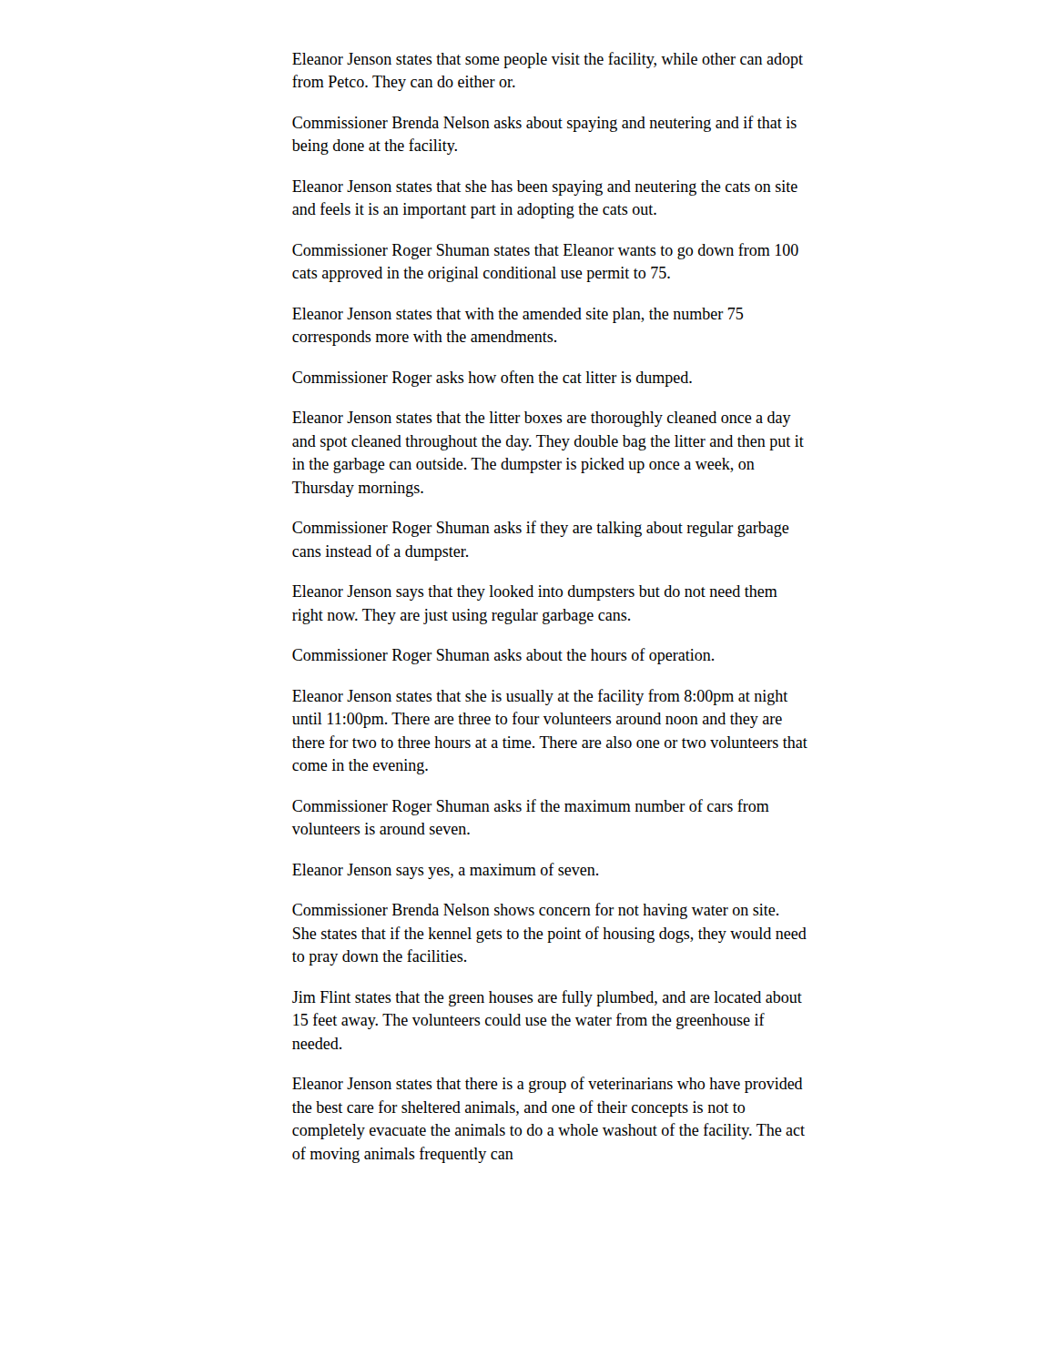Eleanor Jenson states that some people visit the facility, while other can adopt from Petco. They can do either or.
Commissioner Brenda Nelson asks about spaying and neutering and if that is being done at the facility.
Eleanor Jenson states that she has been spaying and neutering the cats on site and feels it is an important part in adopting the cats out.
Commissioner Roger Shuman states that Eleanor wants to go down from 100 cats approved in the original conditional use permit to 75.
Eleanor Jenson states that with the amended site plan, the number 75 corresponds more with the amendments.
Commissioner Roger asks how often the cat litter is dumped.
Eleanor Jenson states that the litter boxes are thoroughly cleaned once a day and spot cleaned throughout the day. They double bag the litter and then put it in the garbage can outside. The dumpster is picked up once a week, on Thursday mornings.
Commissioner Roger Shuman asks if they are talking about regular garbage cans instead of a dumpster.
Eleanor Jenson says that they looked into dumpsters but do not need them right now. They are just using regular garbage cans.
Commissioner Roger Shuman asks about the hours of operation.
Eleanor Jenson states that she is usually at the facility from 8:00pm at night until 11:00pm. There are three to four volunteers around noon and they are there for two to three hours at a time. There are also one or two volunteers that come in the evening.
Commissioner Roger Shuman asks if the maximum number of cars from volunteers is around seven.
Eleanor Jenson says yes, a maximum of seven.
Commissioner Brenda Nelson shows concern for not having water on site. She states that if the kennel gets to the point of housing dogs, they would need to pray down the facilities.
Jim Flint states that the green houses are fully plumbed, and are located about 15 feet away. The volunteers could use the water from the greenhouse if needed.
Eleanor Jenson states that there is a group of veterinarians who have provided the best care for sheltered animals, and one of their concepts is not to completely evacuate the animals to do a whole washout of the facility. The act of moving animals frequently can